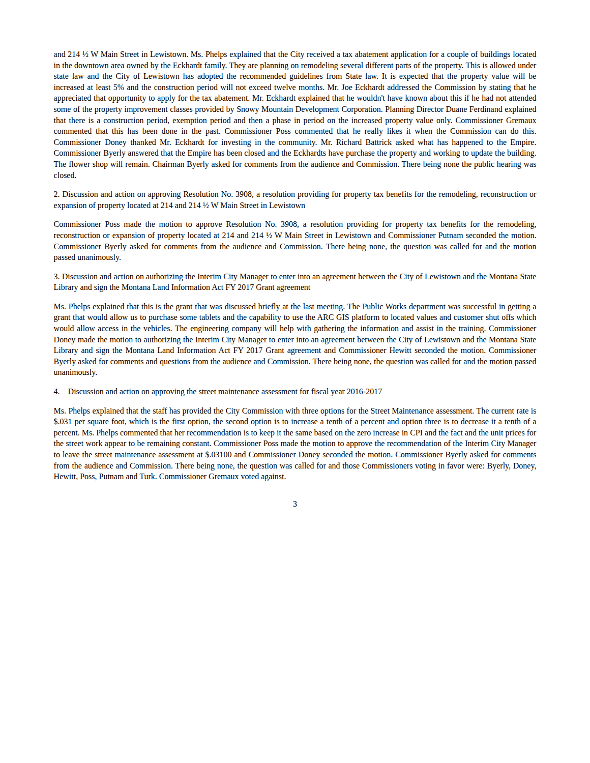and 214 ½ W Main Street in Lewistown. Ms. Phelps explained that the City received a tax abatement application for a couple of buildings located in the downtown area owned by the Eckhardt family. They are planning on remodeling several different parts of the property. This is allowed under state law and the City of Lewistown has adopted the recommended guidelines from State law. It is expected that the property value will be increased at least 5% and the construction period will not exceed twelve months. Mr. Joe Eckhardt addressed the Commission by stating that he appreciated that opportunity to apply for the tax abatement. Mr. Eckhardt explained that he wouldn't have known about this if he had not attended some of the property improvement classes provided by Snowy Mountain Development Corporation. Planning Director Duane Ferdinand explained that there is a construction period, exemption period and then a phase in period on the increased property value only. Commissioner Gremaux commented that this has been done in the past. Commissioner Poss commented that he really likes it when the Commission can do this. Commissioner Doney thanked Mr. Eckhardt for investing in the community. Mr. Richard Battrick asked what has happened to the Empire. Commissioner Byerly answered that the Empire has been closed and the Eckhardts have purchase the property and working to update the building. The flower shop will remain. Chairman Byerly asked for comments from the audience and Commission. There being none the public hearing was closed.
2. Discussion and action on approving Resolution No. 3908, a resolution providing for property tax benefits for the remodeling, reconstruction or expansion of property located at 214 and 214 ½ W Main Street in Lewistown
Commissioner Poss made the motion to approve Resolution No. 3908, a resolution providing for property tax benefits for the remodeling, reconstruction or expansion of property located at 214 and 214 ½ W Main Street in Lewistown and Commissioner Putnam seconded the motion. Commissioner Byerly asked for comments from the audience and Commission. There being none, the question was called for and the motion passed unanimously.
3. Discussion and action on authorizing the Interim City Manager to enter into an agreement between the City of Lewistown and the Montana State Library and sign the Montana Land Information Act FY 2017 Grant agreement
Ms. Phelps explained that this is the grant that was discussed briefly at the last meeting. The Public Works department was successful in getting a grant that would allow us to purchase some tablets and the capability to use the ARC GIS platform to located values and customer shut offs which would allow access in the vehicles. The engineering company will help with gathering the information and assist in the training. Commissioner Doney made the motion to authorizing the Interim City Manager to enter into an agreement between the City of Lewistown and the Montana State Library and sign the Montana Land Information Act FY 2017 Grant agreement and Commissioner Hewitt seconded the motion. Commissioner Byerly asked for comments and questions from the audience and Commission. There being none, the question was called for and the motion passed unanimously.
4. Discussion and action on approving the street maintenance assessment for fiscal year 2016-2017
Ms. Phelps explained that the staff has provided the City Commission with three options for the Street Maintenance assessment. The current rate is $.031 per square foot, which is the first option, the second option is to increase a tenth of a percent and option three is to decrease it a tenth of a percent. Ms. Phelps commented that her recommendation is to keep it the same based on the zero increase in CPI and the fact and the unit prices for the street work appear to be remaining constant. Commissioner Poss made the motion to approve the recommendation of the Interim City Manager to leave the street maintenance assessment at $.03100 and Commissioner Doney seconded the motion. Commissioner Byerly asked for comments from the audience and Commission. There being none, the question was called for and those Commissioners voting in favor were: Byerly, Doney, Hewitt, Poss, Putnam and Turk. Commissioner Gremaux voted against.
3